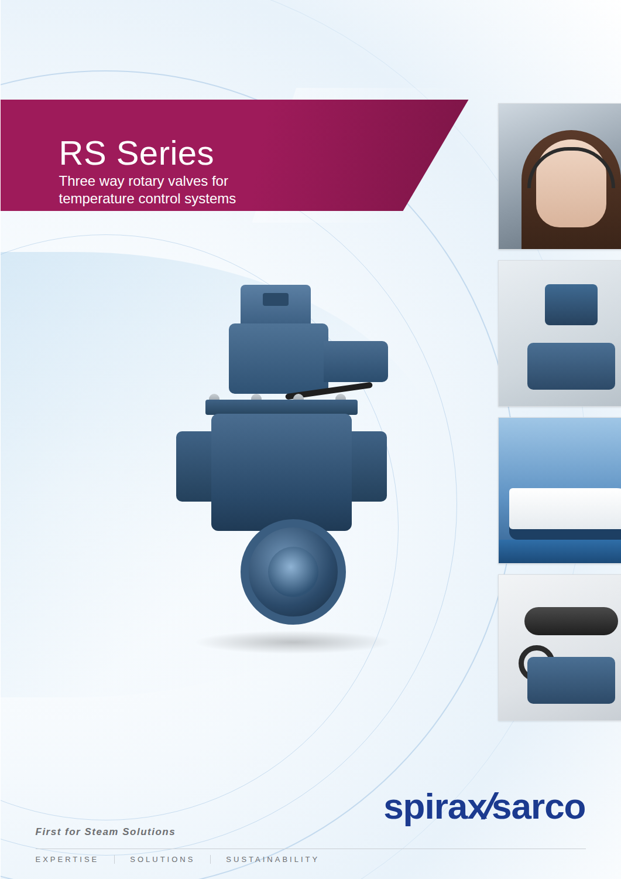RS Series
Three way rotary valves for
temperature control systems
spirax/sarco
First for Steam Solutions
EXPERTISE SOLUTIONS SUSTAINABILITY